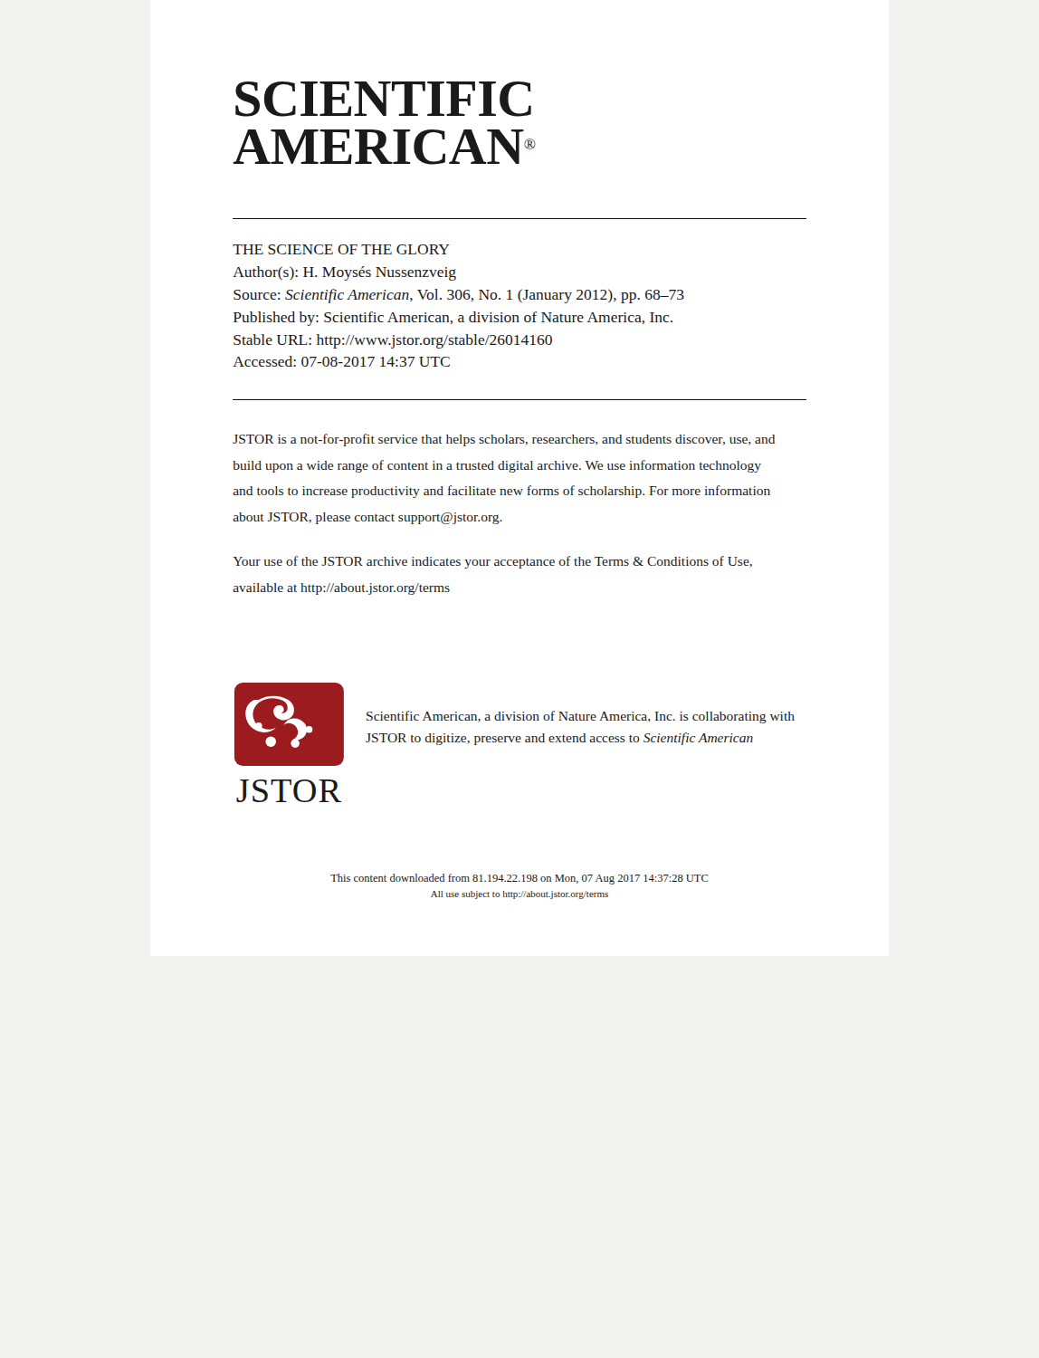Scientific
American®
THE SCIENCE OF THE GLORY
Author(s): H. Moysés Nussenzveig
Source: Scientific American, Vol. 306, No. 1 (January 2012), pp. 68–73
Published by: Scientific American, a division of Nature America, Inc.
Stable URL: http://www.jstor.org/stable/26014160
Accessed: 07-08-2017 14:37 UTC
JSTOR is a not-for-profit service that helps scholars, researchers, and students discover, use, and build upon a wide range of content in a trusted digital archive. We use information technology and tools to increase productivity and facilitate new forms of scholarship. For more information about JSTOR, please contact support@jstor.org.
Your use of the JSTOR archive indicates your acceptance of the Terms & Conditions of Use, available at http://about.jstor.org/terms
JSTOR JSTOR
Scientific American, a division of Nature America, Inc. is collaborating with JSTOR to digitize, preserve and extend access to Scientific American
This content downloaded from 81.194.22.198 on Mon, 07 Aug 2017 14:37:28 UTC
All use subject to http://about.jstor.org/terms